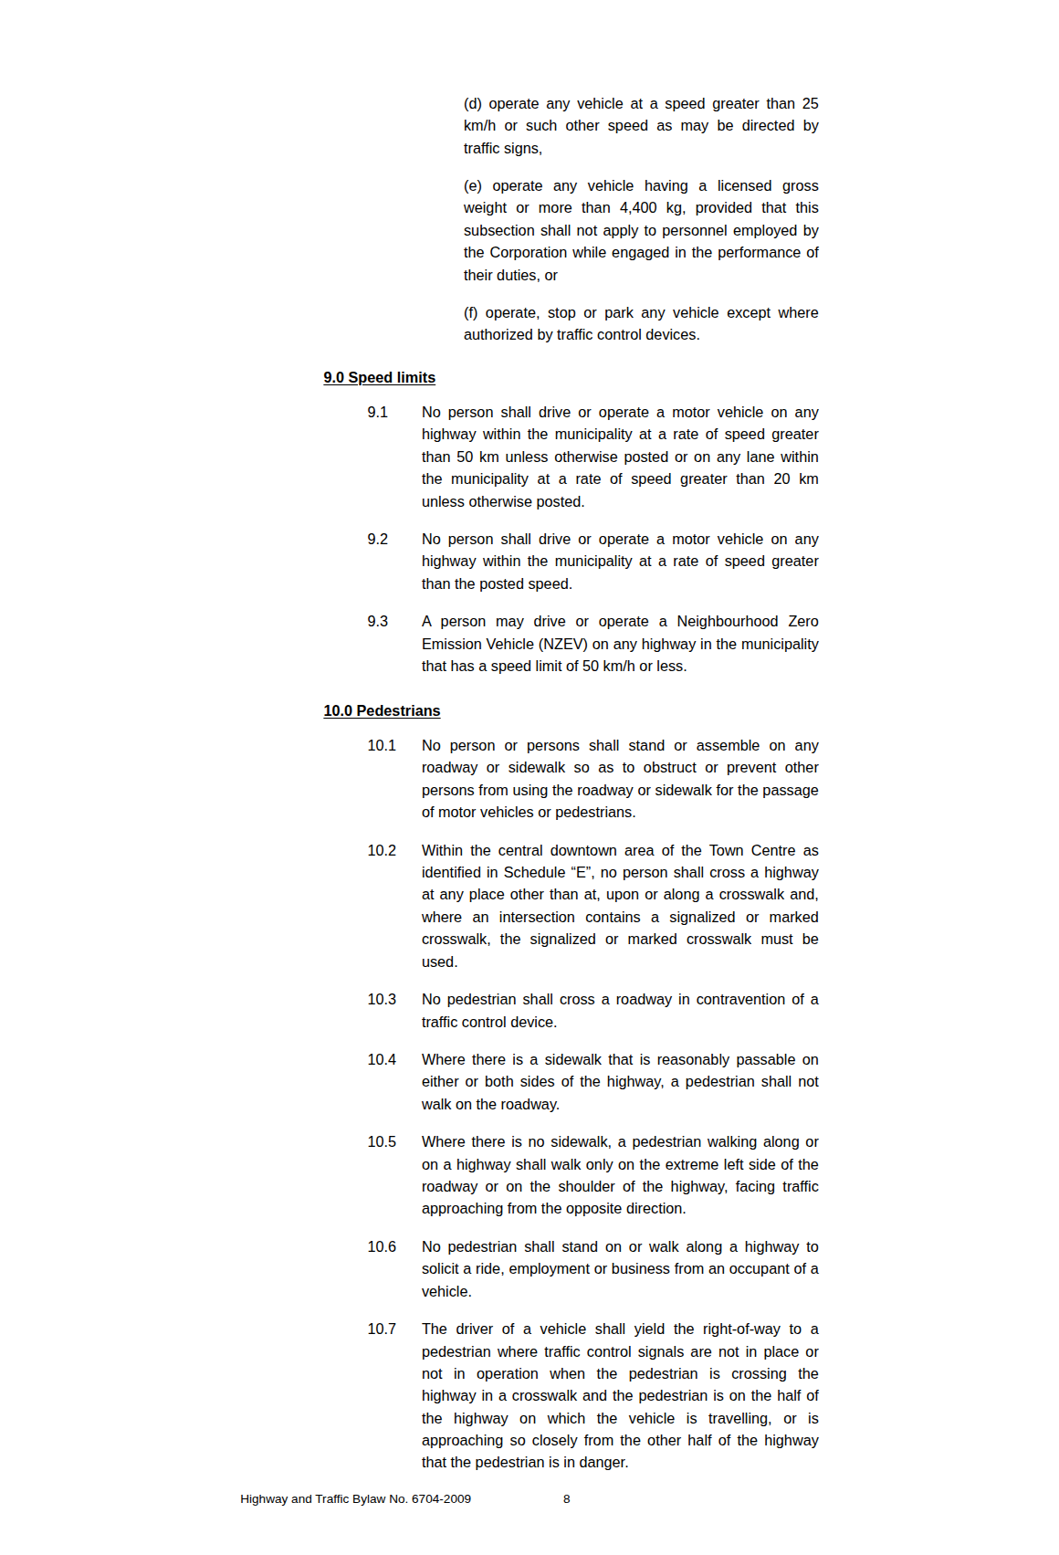(d) operate any vehicle at a speed greater than 25 km/h or such other speed as may be directed by traffic signs,
(e) operate any vehicle having a licensed gross weight or more than 4,400 kg, provided that this subsection shall not apply to personnel employed by the Corporation while engaged in the performance of their duties, or
(f) operate, stop or park any vehicle except where authorized by traffic control devices.
9.0 Speed limits
9.1
No person shall drive or operate a motor vehicle on any highway within the municipality at a rate of speed greater than 50 km unless otherwise posted or on any lane within the municipality at a rate of speed greater than 20 km unless otherwise posted.
9.2
No person shall drive or operate a motor vehicle on any highway within the municipality at a rate of speed greater than the posted speed.
9.3
A person may drive or operate a Neighbourhood Zero Emission Vehicle (NZEV) on any highway in the municipality that has a speed limit of 50 km/h or less.
10.0 Pedestrians
10.1
No person or persons shall stand or assemble on any roadway or sidewalk so as to obstruct or prevent other persons from using the roadway or sidewalk for the passage of motor vehicles or pedestrians.
10.2
Within the central downtown area of the Town Centre as identified in Schedule “E”, no person shall cross a highway at any place other than at, upon or along a crosswalk and, where an intersection contains a signalized or marked crosswalk, the signalized or marked crosswalk must be used.
10.3
No pedestrian shall cross a roadway in contravention of a traffic control device.
10.4
Where there is a sidewalk that is reasonably passable on either or both sides of the highway, a pedestrian shall not walk on the roadway.
10.5
Where there is no sidewalk, a pedestrian walking along or on a highway shall walk only on the extreme left side of the roadway or on the shoulder of the highway, facing traffic approaching from the opposite direction.
10.6
No pedestrian shall stand on or walk along a highway to solicit a ride, employment or business from an occupant of a vehicle.
10.7
The driver of a vehicle shall yield the right-of-way to a pedestrian where traffic control signals are not in place or not in operation when the pedestrian is crossing the highway in a crosswalk and the pedestrian is on the half of the highway on which the vehicle is travelling, or is approaching so closely from the other half of the highway that the pedestrian is in danger.
Highway and Traffic Bylaw No. 6704-20098